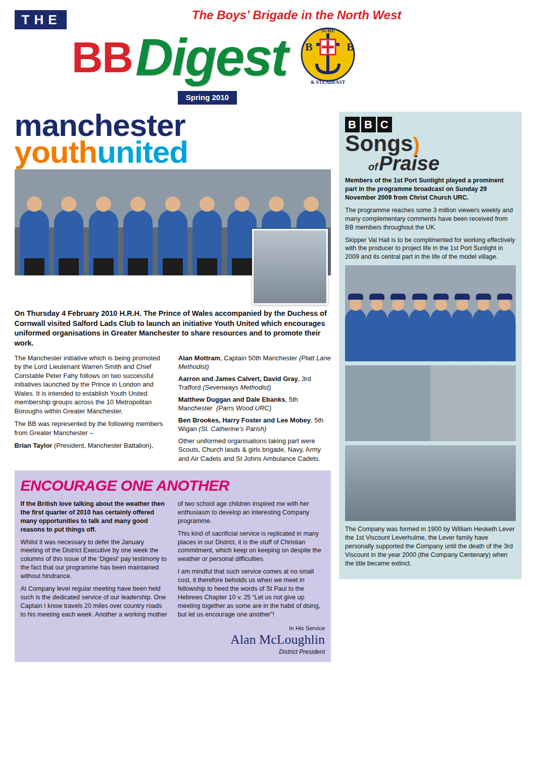THE
The Boys’ Brigade in the North West
BB Digest
B B SURE & STEADFAST
Spring 2010
manchester youth united
On Thursday 4 February 2010 H.R.H. The Prince of Wales accompanied by the Duchess of Cornwall visited Salford Lads Club to launch an initiative Youth United which encourages uniformed organisations in Greater Manchester to share resources and to promote their work.
The Manchester initiative which is being promoted by the Lord Lieutenant Warren Smith and Chief Constable Peter Fahy follows on two successful initiatives launched by the Prince in London and Wales. It is intended to establish Youth United membership groups across the 10 Metropolitan Boroughs within Greater Manchester.
The BB was represented by the following members from Greater Manchester –
Brian Taylor (President, Manchester Battalion),
Alan Mottram, Captain 50th Manchester (Platt Lane Methodist)
Aarron and James Calvert, David Gray, 3rd Trafford (Sevenways Methodist)
Matthew Duggan and Dale Ebanks, 5th Manchester (Parrs Wood URC)
Ben Brookes, Harry Foster and Lee Mobey, 5th Wigan (St. Catherine’s Parish)
Other uniformed organisations taking part were Scouts, Church lasds & girls brigade, Navy, Army and Air Cadets and St Johns Ambulance Cadets.
ENCOURAGE ONE ANOTHER
If the British love talking about the weather then the first quarter of 2010 has certainly offered many opportunities to talk and many good reasons to put things off.
Whilst it was necessary to defer the January meeting of the District Executive by one week the columns of this issue of the ‘Digest’ pay testimony to the fact that our programme has been maintained without hindrance.
At Company level regular meeting have been held such is the dedicated service of our leadership. One Captain I know travels 20 miles over country roads to his meeting each week. Another a working mother of two school age children inspired me with her enthusiasm to develop an interesting Company programme.
This kind of sacrificial service is replicated in many places in our District, it is the stuff of Christian commitment, which keep on keeping on despite the weather or personal difficulties.
I am mindful that such service comes at no small cost, it therefore beholds us when we meet in fellowship to heed the words of St Paul to the Hebrews Chapter 10 v. 25 “Let us not give up meeting together as some are in the habit of doing, but let us encourage one another”!
In His Service Alan McLoughlin District President
BBC
Songs)
of Praise
Members of the 1st Port Sunlight played a prominent part in the programme broadcast on Sunday 29 November 2009 from Christ Church URC.
The programme reaches some 3 million viewers weekly and many complementary comments have been received from BB members throughout the UK.
Skipper Val Hall is to be complimented for working effectively with the producer to project life in the 1st Port Sunlight in 2009 and its central part in the life of the model village.
The Company was formed in 1900 by William Hesketh Lever the 1st Viscount Leverhulme, the Lever family have personally supported the Company until the death of the 3rd Viscount in the year 2000 (the Company Centenary) when the title became extinct.